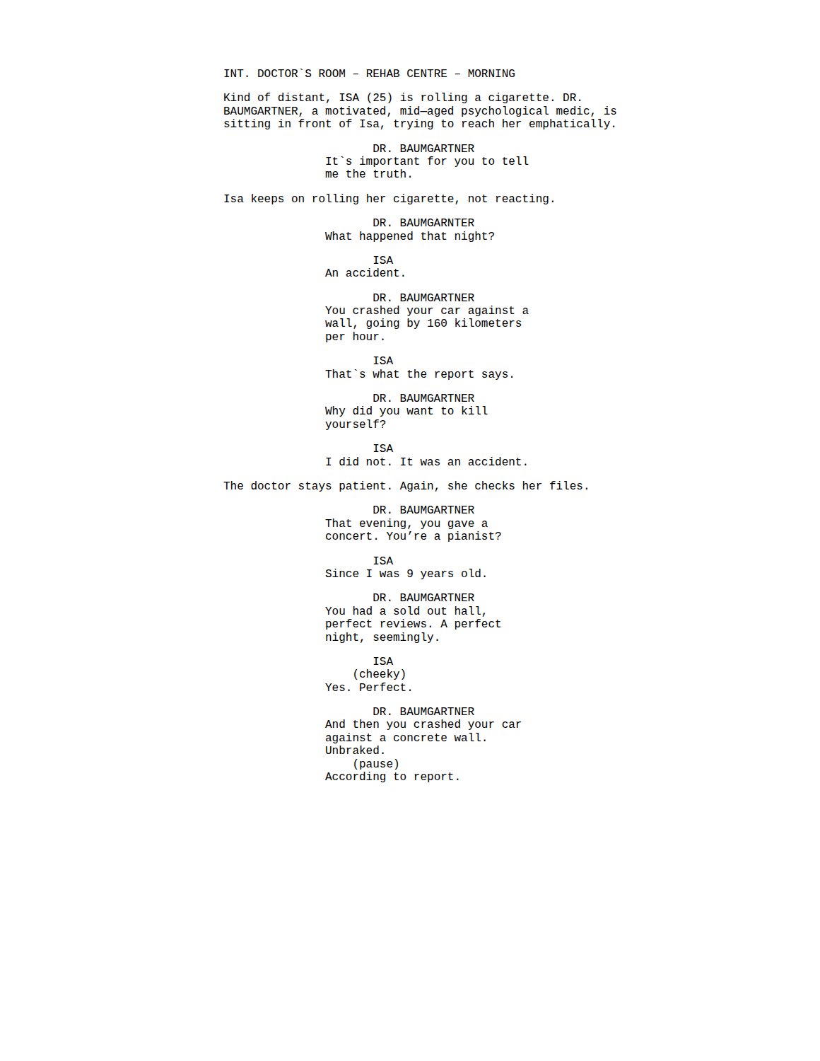INT. DOCTOR`S ROOM – REHAB CENTRE – MORNING
Kind of distant, ISA (25) is rolling a cigarette. DR. BAUMGARTNER, a motivated, mid—aged psychological medic, is sitting in front of Isa, trying to reach her emphatically.
DR. BAUMGARTNER
It`s important for you to tell me the truth.
Isa keeps on rolling her cigarette, not reacting.
DR. BAUMGARNTER
What happened that night?
ISA
An accident.
DR. BAUMGARTNER
You crashed your car against a wall, going by 160 kilometers per hour.
ISA
That`s what the report says.
DR. BAUMGARTNER
Why did you want to kill yourself?
ISA
I did not. It was an accident.
The doctor stays patient. Again, she checks her files.
DR. BAUMGARTNER
That evening, you gave a concert. You’re a pianist?
ISA
Since I was 9 years old.
DR. BAUMGARTNER
You had a sold out hall, perfect reviews. A perfect night, seemingly.
ISA
(cheeky)
Yes. Perfect.
DR. BAUMGARTNER
And then you crashed your car against a concrete wall. Unbraked.
(pause)
According to report.